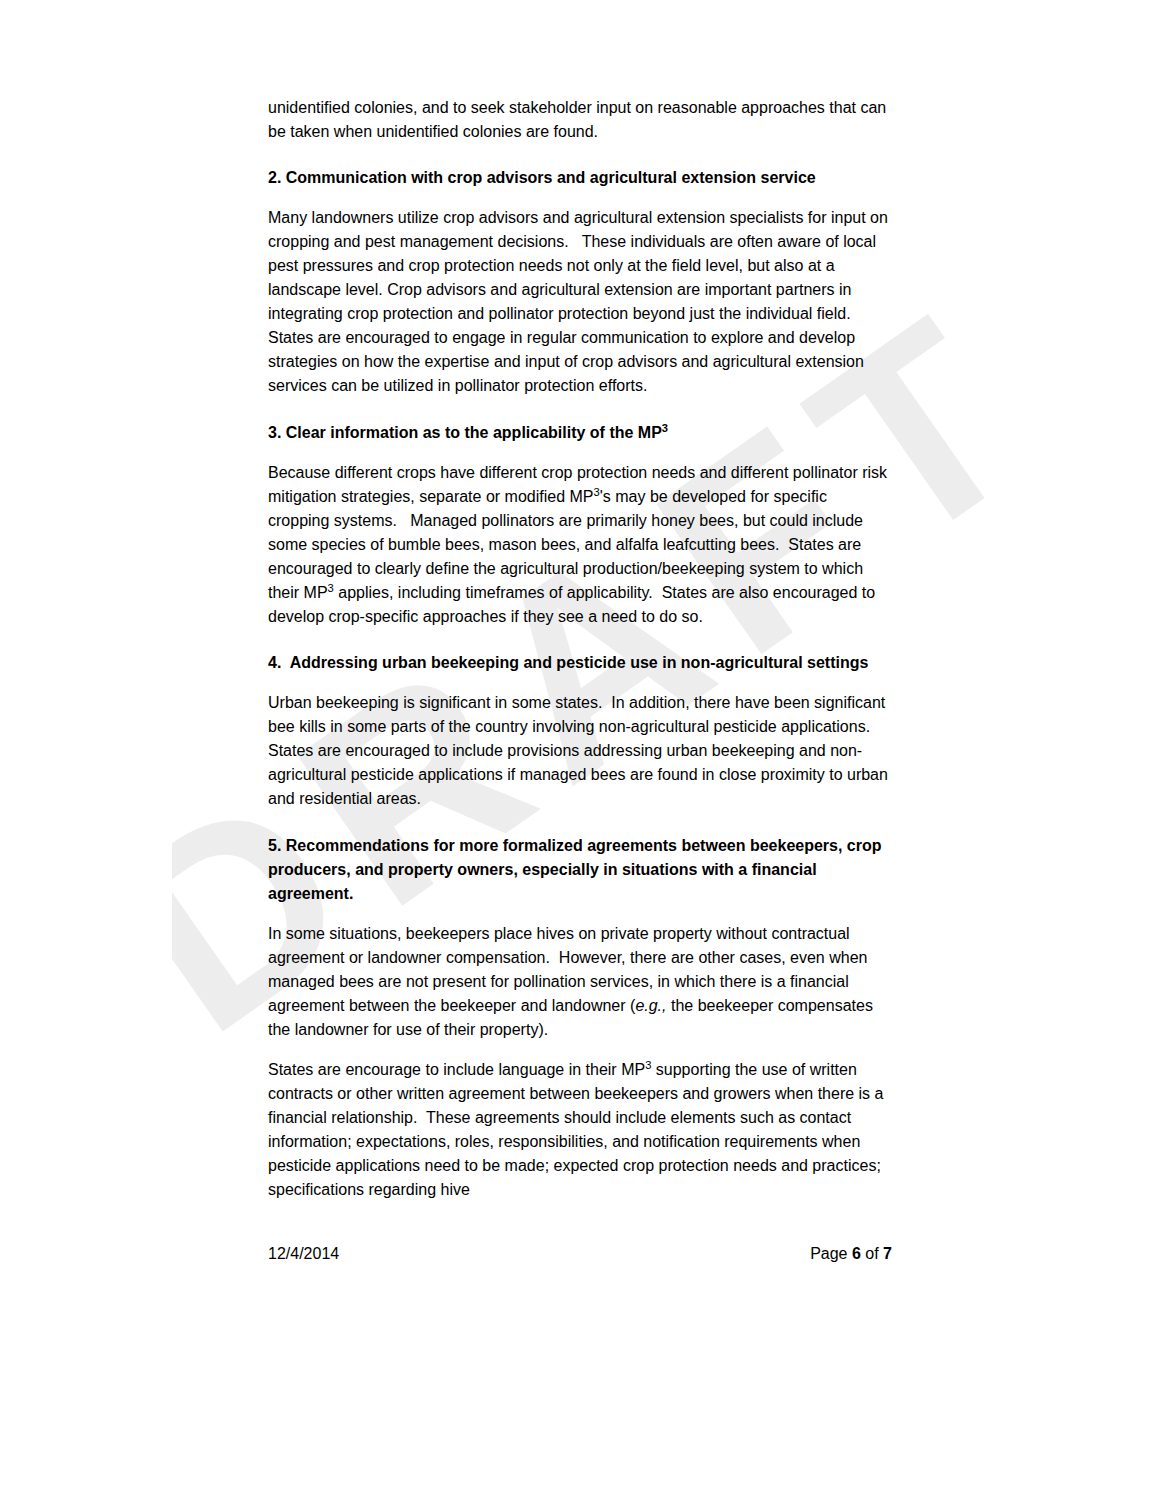DRAFT
unidentified colonies, and to seek stakeholder input on reasonable approaches that can be taken when unidentified colonies are found.
2. Communication with crop advisors and agricultural extension service
Many landowners utilize crop advisors and agricultural extension specialists for input on cropping and pest management decisions. These individuals are often aware of local pest pressures and crop protection needs not only at the field level, but also at a landscape level. Crop advisors and agricultural extension are important partners in integrating crop protection and pollinator protection beyond just the individual field. States are encouraged to engage in regular communication to explore and develop strategies on how the expertise and input of crop advisors and agricultural extension services can be utilized in pollinator protection efforts.
3. Clear information as to the applicability of the MP3
Because different crops have different crop protection needs and different pollinator risk mitigation strategies, separate or modified MP3's may be developed for specific cropping systems. Managed pollinators are primarily honey bees, but could include some species of bumble bees, mason bees, and alfalfa leafcutting bees. States are encouraged to clearly define the agricultural production/beekeeping system to which their MP3 applies, including timeframes of applicability. States are also encouraged to develop crop-specific approaches if they see a need to do so.
4. Addressing urban beekeeping and pesticide use in non-agricultural settings
Urban beekeeping is significant in some states. In addition, there have been significant bee kills in some parts of the country involving non-agricultural pesticide applications. States are encouraged to include provisions addressing urban beekeeping and non-agricultural pesticide applications if managed bees are found in close proximity to urban and residential areas.
5. Recommendations for more formalized agreements between beekeepers, crop producers, and property owners, especially in situations with a financial agreement.
In some situations, beekeepers place hives on private property without contractual agreement or landowner compensation. However, there are other cases, even when managed bees are not present for pollination services, in which there is a financial agreement between the beekeeper and landowner (e.g., the beekeeper compensates the landowner for use of their property).
States are encourage to include language in their MP3 supporting the use of written contracts or other written agreement between beekeepers and growers when there is a financial relationship. These agreements should include elements such as contact information; expectations, roles, responsibilities, and notification requirements when pesticide applications need to be made; expected crop protection needs and practices; specifications regarding hive
12/4/2014 Page 6 of 7